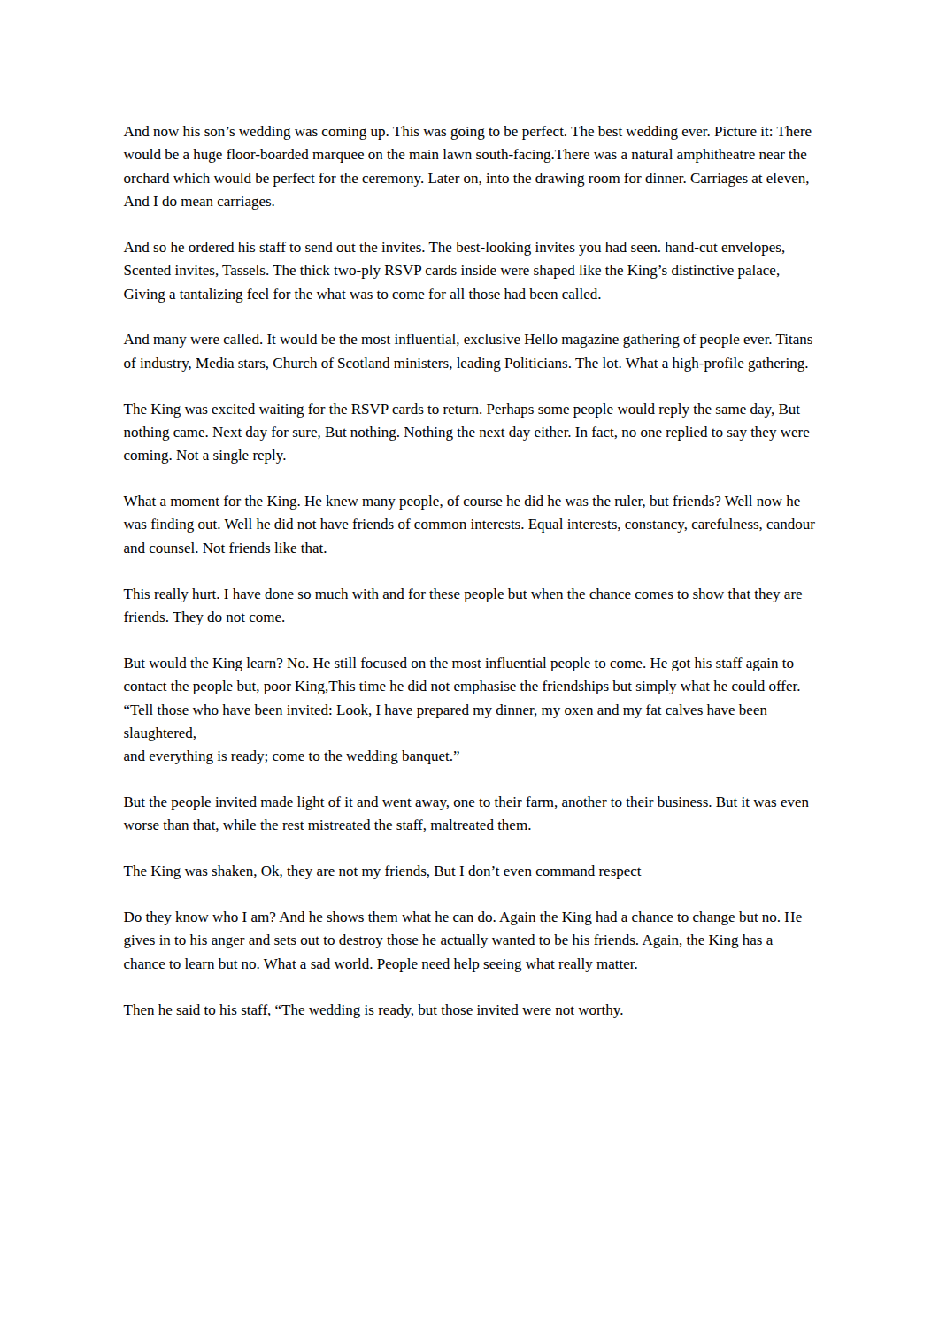And now his son’s wedding was coming up. This was going to be perfect. The best wedding ever. Picture it: There would be a huge floor-boarded marquee on the main lawn south-facing.There was a natural amphitheatre near the orchard which would be perfect for the ceremony. Later on, into the drawing room for dinner. Carriages at eleven,
And I do mean carriages.
And so he ordered his staff to send out the invites. The best-looking invites you had seen. hand-cut envelopes, Scented invites, Tassels. The thick two-ply RSVP cards inside were shaped like the King’s distinctive palace, Giving a tantalizing feel for the what was to come for all those had been called.
And many were called. It would be the most influential, exclusive Hello magazine gathering of people ever. Titans of industry, Media stars, Church of Scotland ministers, leading Politicians. The lot. What a high-profile gathering.
The King was excited waiting for the RSVP cards to return. Perhaps some people would reply the same day, But nothing came. Next day for sure, But nothing. Nothing the next day either. In fact, no one replied to say they were coming. Not a single reply.
What a moment for the King. He knew many people, of course he did he was the ruler, but friends? Well now he was finding out. Well he did not have friends of common interests. Equal interests, constancy, carefulness, candour and counsel. Not friends like that.
This really hurt. I have done so much with and for these people but when the chance comes to show that they are friends. They do not come.
But would the King learn? No. He still focused on the most influential people to come. He got his staff again to contact the people but, poor King,This time he did not emphasise the friendships but simply what he could offer. “Tell those who have been invited: Look, I have prepared my dinner, my oxen and my fat calves have been slaughtered,
and everything is ready; come to the wedding banquet.”
But the people invited made light of it and went away, one to their farm, another to their business. But it was even worse than that, while the rest mistreated the staff, maltreated them.
The King was shaken, Ok, they are not my friends, But I don’t even command respect
Do they know who I am? And he shows them what he can do. Again the King had a chance to change but no. He gives in to his anger and sets out to destroy those he actually wanted to be his friends. Again, the King has a chance to learn but no. What a sad world. People need help seeing what really matter.
Then he said to his staff, “The wedding is ready, but those invited were not worthy.